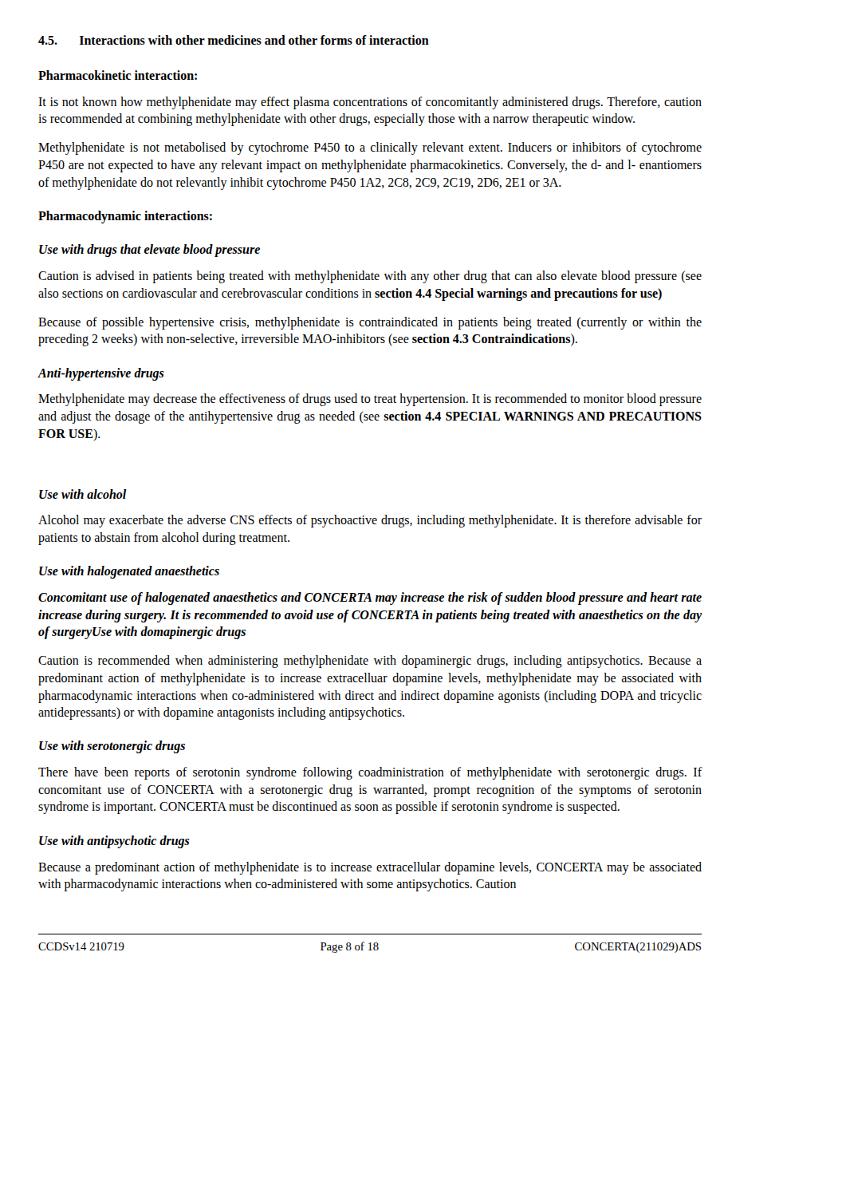4.5. Interactions with other medicines and other forms of interaction
Pharmacokinetic interaction:
It is not known how methylphenidate may effect plasma concentrations of concomitantly administered drugs. Therefore, caution is recommended at combining methylphenidate with other drugs, especially those with a narrow therapeutic window.
Methylphenidate is not metabolised by cytochrome P450 to a clinically relevant extent. Inducers or inhibitors of cytochrome P450 are not expected to have any relevant impact on methylphenidate pharmacokinetics. Conversely, the d- and l- enantiomers of methylphenidate do not relevantly inhibit cytochrome P450 1A2, 2C8, 2C9, 2C19, 2D6, 2E1 or 3A.
Pharmacodynamic interactions:
Use with drugs that elevate blood pressure
Caution is advised in patients being treated with methylphenidate with any other drug that can also elevate blood pressure (see also sections on cardiovascular and cerebrovascular conditions in section 4.4 Special warnings and precautions for use)
Because of possible hypertensive crisis, methylphenidate is contraindicated in patients being treated (currently or within the preceding 2 weeks) with non-selective, irreversible MAO-inhibitors (see section 4.3 Contraindications).
Anti-hypertensive drugs
Methylphenidate may decrease the effectiveness of drugs used to treat hypertension. It is recommended to monitor blood pressure and adjust the dosage of the antihypertensive drug as needed (see section 4.4 SPECIAL WARNINGS AND PRECAUTIONS FOR USE).
Use with alcohol
Alcohol may exacerbate the adverse CNS effects of psychoactive drugs, including methylphenidate. It is therefore advisable for patients to abstain from alcohol during treatment.
Use with halogenated anaesthetics
Concomitant use of halogenated anaesthetics and CONCERTA may increase the risk of sudden blood pressure and heart rate increase during surgery. It is recommended to avoid use of CONCERTA in patients being treated with anaesthetics on the day of surgeryUse with domapinergic drugs
Caution is recommended when administering methylphenidate with dopaminergic drugs, including antipsychotics. Because a predominant action of methylphenidate is to increase extracelluar dopamine levels, methylphenidate may be associated with pharmacodynamic interactions when co-administered with direct and indirect dopamine agonists (including DOPA and tricyclic antidepressants) or with dopamine antagonists including antipsychotics.
Use with serotonergic drugs
There have been reports of serotonin syndrome following coadministration of methylphenidate with serotonergic drugs. If concomitant use of CONCERTA with a serotonergic drug is warranted, prompt recognition of the symptoms of serotonin syndrome is important. CONCERTA must be discontinued as soon as possible if serotonin syndrome is suspected.
Use with antipsychotic drugs
Because a predominant action of methylphenidate is to increase extracellular dopamine levels, CONCERTA may be associated with pharmacodynamic interactions when co-administered with some antipsychotics. Caution
CCDSv14 210719 Page 8 of 18 CONCERTA(211029)ADS